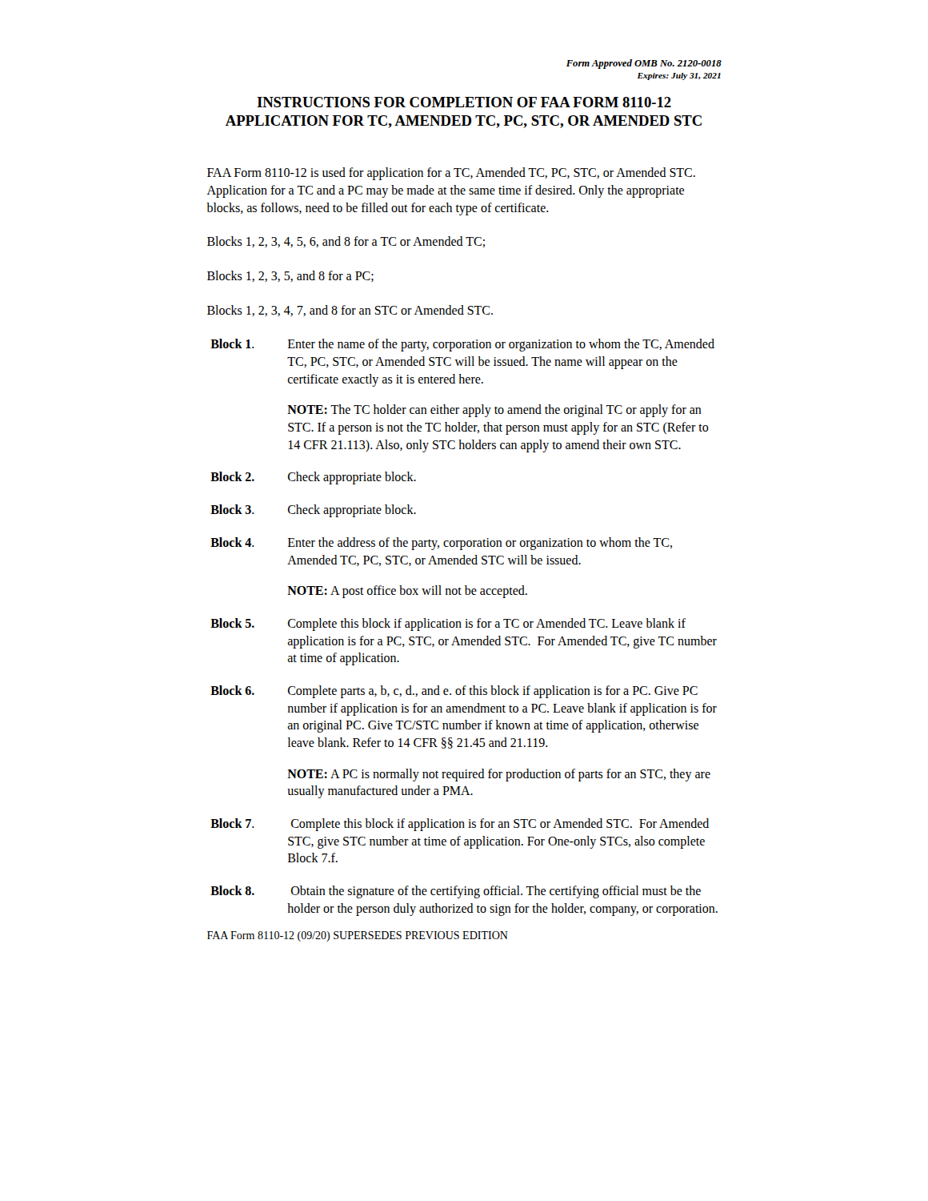Form Approved OMB No. 2120-0018
Expires: July 31, 2021
INSTRUCTIONS FOR COMPLETION OF FAA FORM 8110-12
APPLICATION FOR TC, AMENDED TC, PC, STC, OR AMENDED STC
FAA Form 8110-12 is used for application for a TC, Amended TC, PC, STC, or Amended STC. Application for a TC and a PC may be made at the same time if desired. Only the appropriate blocks, as follows, need to be filled out for each type of certificate.
Blocks 1, 2, 3, 4, 5, 6, and 8 for a TC or Amended TC;
Blocks 1, 2, 3, 5, and 8 for a PC;
Blocks 1, 2, 3, 4, 7, and 8 for an STC or Amended STC.
Block 1.
Enter the name of the party, corporation or organization to whom the TC, Amended TC, PC, STC, or Amended STC will be issued. The name will appear on the certificate exactly as it is entered here.
NOTE: The TC holder can either apply to amend the original TC or apply for an STC. If a person is not the TC holder, that person must apply for an STC (Refer to 14 CFR 21.113). Also, only STC holders can apply to amend their own STC.
Block 2.
Check appropriate block.
Block 3.
Check appropriate block.
Block 4.
Enter the address of the party, corporation or organization to whom the TC, Amended TC, PC, STC, or Amended STC will be issued.
NOTE: A post office box will not be accepted.
Block 5.
Complete this block if application is for a TC or Amended TC. Leave blank if application is for a PC, STC, or Amended STC. For Amended TC, give TC number at time of application.
Block 6.
Complete parts a, b, c, d., and e. of this block if application is for a PC. Give PC number if application is for an amendment to a PC. Leave blank if application is for an original PC. Give TC/STC number if known at time of application, otherwise leave blank. Refer to 14 CFR §§ 21.45 and 21.119.
NOTE: A PC is normally not required for production of parts for an STC, they are usually manufactured under a PMA.
Block 7.
Complete this block if application is for an STC or Amended STC. For Amended STC, give STC number at time of application. For One-only STCs, also complete Block 7.f.
Block 8.
Obtain the signature of the certifying official. The certifying official must be the holder or the person duly authorized to sign for the holder, company, or corporation.
FAA Form 8110-12 (09/20) SUPERSEDES PREVIOUS EDITION